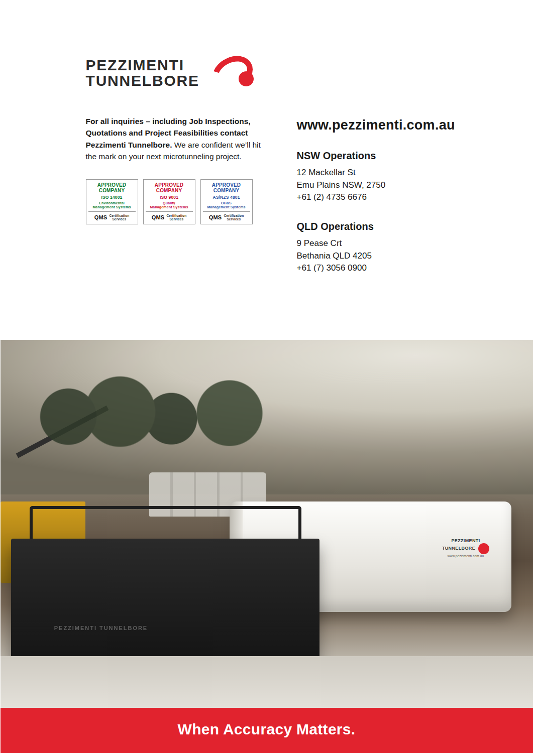Pezzimenti Tunnelbore
For all inquiries – including Job Inspections, Quotations and Project Feasibilities contact Pezzimenti Tunnelbore. We are confident we’ll hit the mark on your next microtunneling project.
APPROVED
COMPANY
ISO 14001
Environmental
Management Systems
QMS Certification
Services
APPROVED
COMPANY
ISO 9001
Quality
Management Systems
QMS Certification
Services
APPROVED
COMPANY
AS/NZS 4801
OH&S
Management Systems
QMS Certification
Services
www.pezzimenti.com.au
NSW Operations
12 Mackellar St
Emu Plains NSW, 2750
+61 (2) 4735 6676
QLD Operations
9 Pease Crt
Bethania QLD 4205
+61 (7) 3056 0900
PEZZIMENTI
TUNNELBORE www.pezzimenti.com.au
Pezzimenti Tunnelbore
When Accuracy Matters.